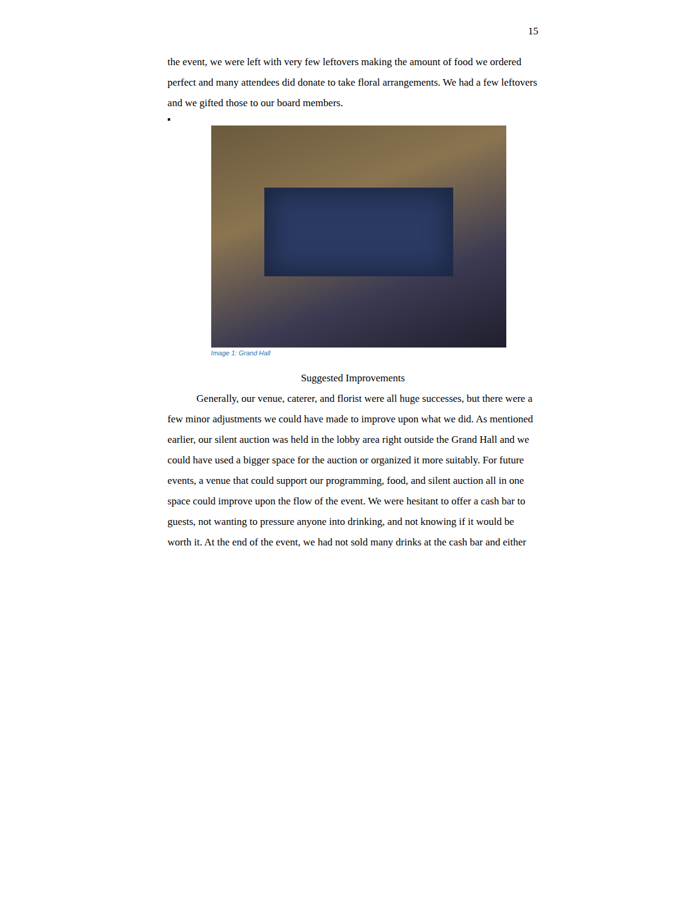15
the event, we were left with very few leftovers making the amount of food we ordered perfect and many attendees did donate to take floral arrangements. We had a few leftovers and we gifted those to our board members.
Image 1: Grand Hall
Suggested Improvements
Generally, our venue, caterer, and florist were all huge successes, but there were a few minor adjustments we could have made to improve upon what we did. As mentioned earlier, our silent auction was held in the lobby area right outside the Grand Hall and we could have used a bigger space for the auction or organized it more suitably. For future events, a venue that could support our programming, food, and silent auction all in one space could improve upon the flow of the event. We were hesitant to offer a cash bar to guests, not wanting to pressure anyone into drinking, and not knowing if it would be worth it. At the end of the event, we had not sold many drinks at the cash bar and either